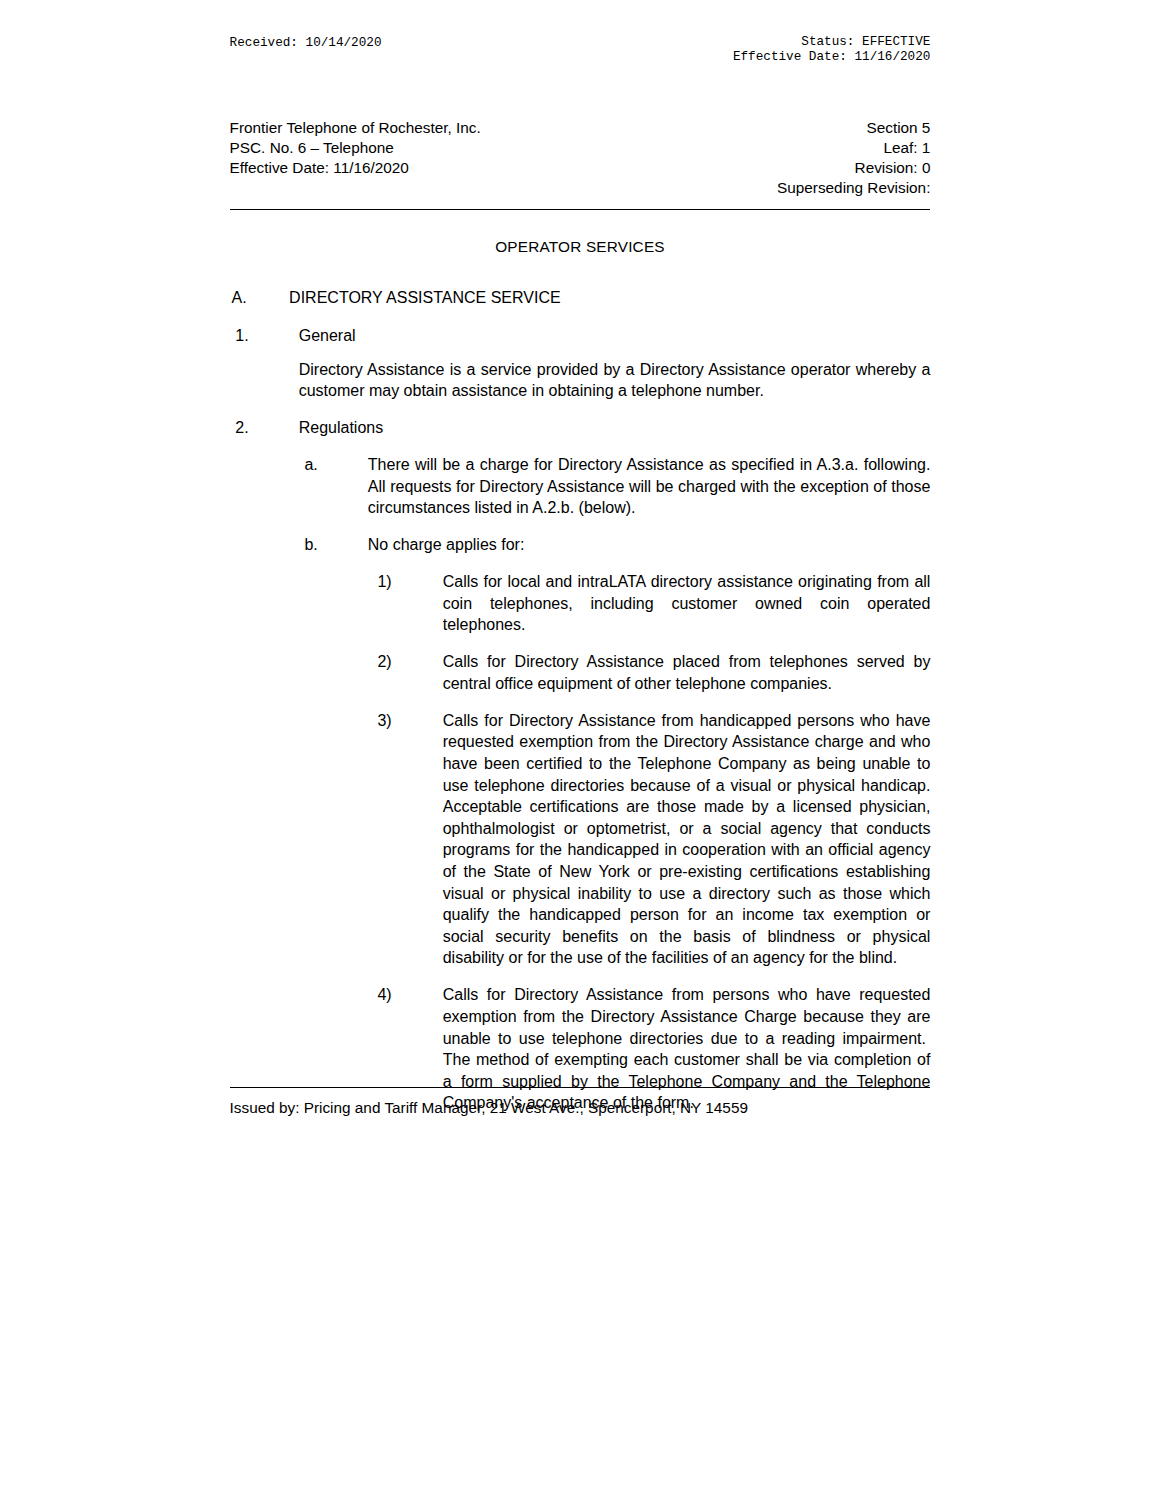Received: 10/14/2020
Status: EFFECTIVE
Effective Date: 11/16/2020
Frontier Telephone of Rochester, Inc.
PSC. No. 6 – Telephone
Effective Date: 11/16/2020
Section 5
Leaf: 1
Revision: 0
Superseding Revision:
OPERATOR SERVICES
A.
DIRECTORY ASSISTANCE SERVICE
1.
General
Directory Assistance is a service provided by a Directory Assistance operator whereby a customer may obtain assistance in obtaining a telephone number.
2.
Regulations
a.
There will be a charge for Directory Assistance as specified in A.3.a. following. All requests for Directory Assistance will be charged with the exception of those circumstances listed in A.2.b. (below).
b.
No charge applies for:
1)
Calls for local and intraLATA directory assistance originating from all coin telephones, including customer owned coin operated telephones.
2)
Calls for Directory Assistance placed from telephones served by central office equipment of other telephone companies.
3)
Calls for Directory Assistance from handicapped persons who have requested exemption from the Directory Assistance charge and who have been certified to the Telephone Company as being unable to use telephone directories because of a visual or physical handicap. Acceptable certifications are those made by a licensed physician, ophthalmologist or optometrist, or a social agency that conducts programs for the handicapped in cooperation with an official agency of the State of New York or pre-existing certifications establishing visual or physical inability to use a directory such as those which qualify the handicapped person for an income tax exemption or social security benefits on the basis of blindness or physical disability or for the use of the facilities of an agency for the blind.
4)
Calls for Directory Assistance from persons who have requested exemption from the Directory Assistance Charge because they are unable to use telephone directories due to a reading impairment. The method of exempting each customer shall be via completion of a form supplied by the Telephone Company and the Telephone Company's acceptance of the form.
Issued by: Pricing and Tariff Manager, 21 West Ave., Spencerport, NY 14559